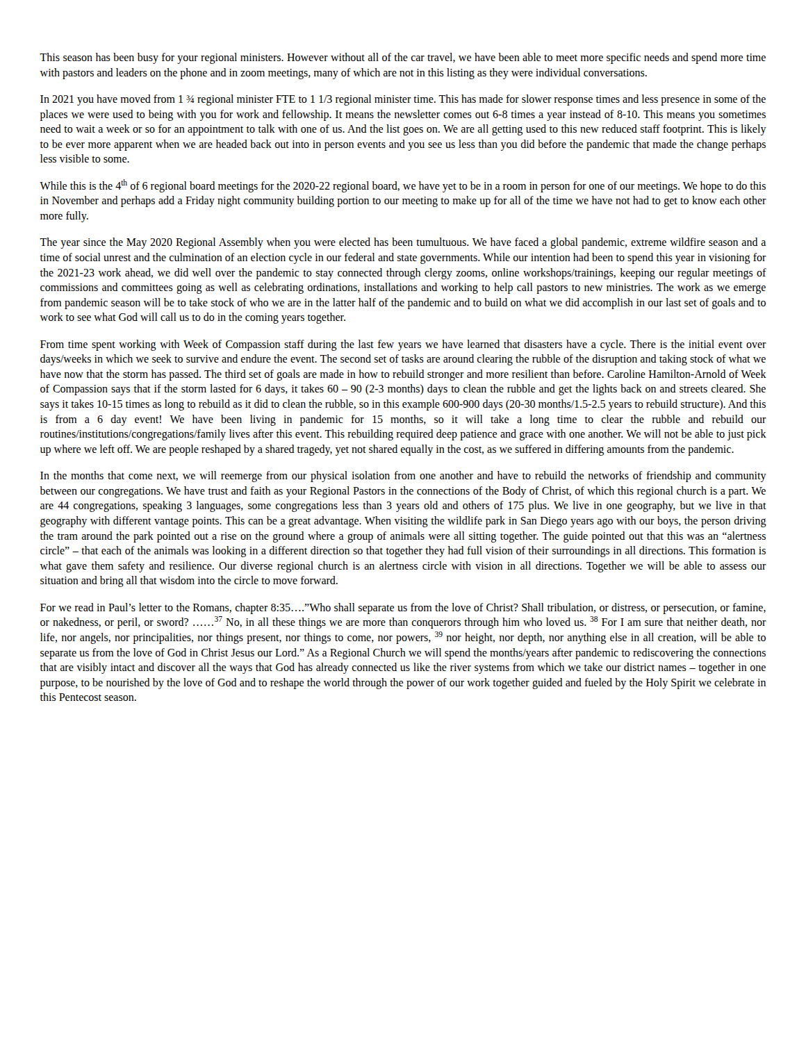This season has been busy for your regional ministers. However without all of the car travel, we have been able to meet more specific needs and spend more time with pastors and leaders on the phone and in zoom meetings, many of which are not in this listing as they were individual conversations.
In 2021 you have moved from 1 ¾ regional minister FTE to 1 1/3 regional minister time. This has made for slower response times and less presence in some of the places we were used to being with you for work and fellowship. It means the newsletter comes out 6-8 times a year instead of 8-10. This means you sometimes need to wait a week or so for an appointment to talk with one of us. And the list goes on. We are all getting used to this new reduced staff footprint. This is likely to be ever more apparent when we are headed back out into in person events and you see us less than you did before the pandemic that made the change perhaps less visible to some.
While this is the 4th of 6 regional board meetings for the 2020-22 regional board, we have yet to be in a room in person for one of our meetings. We hope to do this in November and perhaps add a Friday night community building portion to our meeting to make up for all of the time we have not had to get to know each other more fully.
The year since the May 2020 Regional Assembly when you were elected has been tumultuous. We have faced a global pandemic, extreme wildfire season and a time of social unrest and the culmination of an election cycle in our federal and state governments. While our intention had been to spend this year in visioning for the 2021-23 work ahead, we did well over the pandemic to stay connected through clergy zooms, online workshops/trainings, keeping our regular meetings of commissions and committees going as well as celebrating ordinations, installations and working to help call pastors to new ministries. The work as we emerge from pandemic season will be to take stock of who we are in the latter half of the pandemic and to build on what we did accomplish in our last set of goals and to work to see what God will call us to do in the coming years together.
From time spent working with Week of Compassion staff during the last few years we have learned that disasters have a cycle. There is the initial event over days/weeks in which we seek to survive and endure the event. The second set of tasks are around clearing the rubble of the disruption and taking stock of what we have now that the storm has passed. The third set of goals are made in how to rebuild stronger and more resilient than before. Caroline Hamilton-Arnold of Week of Compassion says that if the storm lasted for 6 days, it takes 60 – 90 (2-3 months) days to clean the rubble and get the lights back on and streets cleared. She says it takes 10-15 times as long to rebuild as it did to clean the rubble, so in this example 600-900 days (20-30 months/1.5-2.5 years to rebuild structure). And this is from a 6 day event! We have been living in pandemic for 15 months, so it will take a long time to clear the rubble and rebuild our routines/institutions/congregations/family lives after this event. This rebuilding required deep patience and grace with one another. We will not be able to just pick up where we left off. We are people reshaped by a shared tragedy, yet not shared equally in the cost, as we suffered in differing amounts from the pandemic.
In the months that come next, we will reemerge from our physical isolation from one another and have to rebuild the networks of friendship and community between our congregations. We have trust and faith as your Regional Pastors in the connections of the Body of Christ, of which this regional church is a part. We are 44 congregations, speaking 3 languages, some congregations less than 3 years old and others of 175 plus. We live in one geography, but we live in that geography with different vantage points. This can be a great advantage. When visiting the wildlife park in San Diego years ago with our boys, the person driving the tram around the park pointed out a rise on the ground where a group of animals were all sitting together. The guide pointed out that this was an “alertness circle” – that each of the animals was looking in a different direction so that together they had full vision of their surroundings in all directions. This formation is what gave them safety and resilience. Our diverse regional church is an alertness circle with vision in all directions. Together we will be able to assess our situation and bring all that wisdom into the circle to move forward.
For we read in Paul’s letter to the Romans, chapter 8:35….”Who shall separate us from the love of Christ? Shall tribulation, or distress, or persecution, or famine, or nakedness, or peril, or sword? ……37 No, in all these things we are more than conquerors through him who loved us. 38 For I am sure that neither death, nor life, nor angels, nor principalities, nor things present, nor things to come, nor powers, 39 nor height, nor depth, nor anything else in all creation, will be able to separate us from the love of God in Christ Jesus our Lord.” As a Regional Church we will spend the months/years after pandemic to rediscovering the connections that are visibly intact and discover all the ways that God has already connected us like the river systems from which we take our district names – together in one purpose, to be nourished by the love of God and to reshape the world through the power of our work together guided and fueled by the Holy Spirit we celebrate in this Pentecost season.